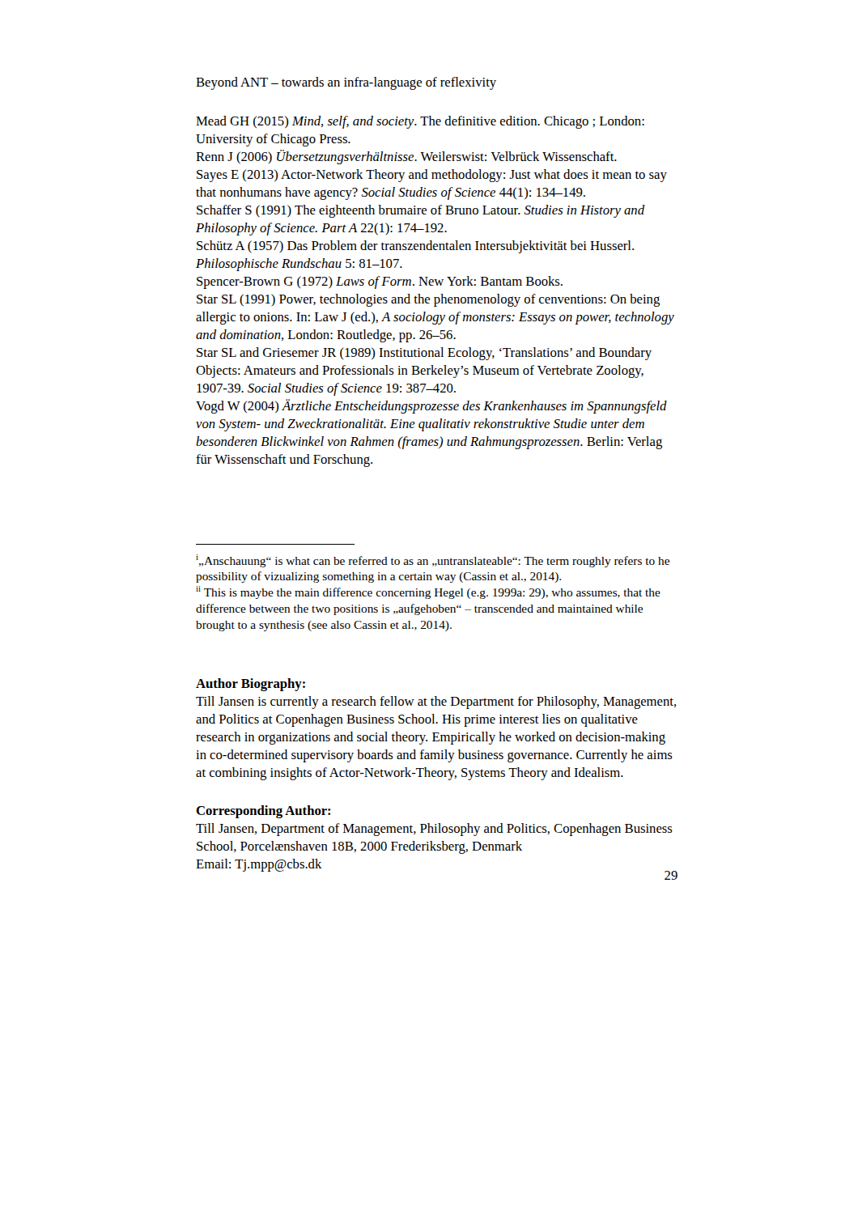Beyond ANT – towards an infra-language of reflexivity
Mead GH (2015) Mind, self, and society. The definitive edition. Chicago ; London: University of Chicago Press.
Renn J (2006) Übersetzungsverhältnisse. Weilerswist: Velbrück Wissenschaft.
Sayes E (2013) Actor-Network Theory and methodology: Just what does it mean to say that nonhumans have agency? Social Studies of Science 44(1): 134–149.
Schaffer S (1991) The eighteenth brumaire of Bruno Latour. Studies in History and Philosophy of Science. Part A 22(1): 174–192.
Schütz A (1957) Das Problem der transzendentalen Intersubjektivität bei Husserl. Philosophische Rundschau 5: 81–107.
Spencer-Brown G (1972) Laws of Form. New York: Bantam Books.
Star SL (1991) Power, technologies and the phenomenology of cenventions: On being allergic to onions. In: Law J (ed.), A sociology of monsters: Essays on power, technology and domination, London: Routledge, pp. 26–56.
Star SL and Griesemer JR (1989) Institutional Ecology, ‘Translations’ and Boundary Objects: Amateurs and Professionals in Berkeley’s Museum of Vertebrate Zoology, 1907-39. Social Studies of Science 19: 387–420.
Vogd W (2004) Ärztliche Entscheidungsprozesse des Krankenhauses im Spannungsfeld von System- und Zweckrationalität. Eine qualitativ rekonstruktive Studie unter dem besonderen Blickwinkel von Rahmen (frames) und Rahmungsprozessen. Berlin: Verlag für Wissenschaft und Forschung.
i„Anschauung“ is what can be referred to as an „untranslateable“: The term roughly refers to he possibility of vizualizing something in a certain way (Cassin et al., 2014).
ii This is maybe the main difference concerning Hegel (e.g. 1999a: 29), who assumes, that the difference between the two positions is „aufgehoben“ – transcended and maintained while brought to a synthesis (see also Cassin et al., 2014).
Author Biography:
Till Jansen is currently a research fellow at the Department for Philosophy, Management, and Politics at Copenhagen Business School. His prime interest lies on qualitative research in organizations and social theory. Empirically he worked on decision-making in co-determined supervisory boards and family business governance. Currently he aims at combining insights of Actor-Network-Theory, Systems Theory and Idealism.
Corresponding Author:
Till Jansen, Department of Management, Philosophy and Politics, Copenhagen Business School, Porcelænshaven 18B, 2000 Frederiksberg, Denmark
Email: Tj.mpp@cbs.dk
29